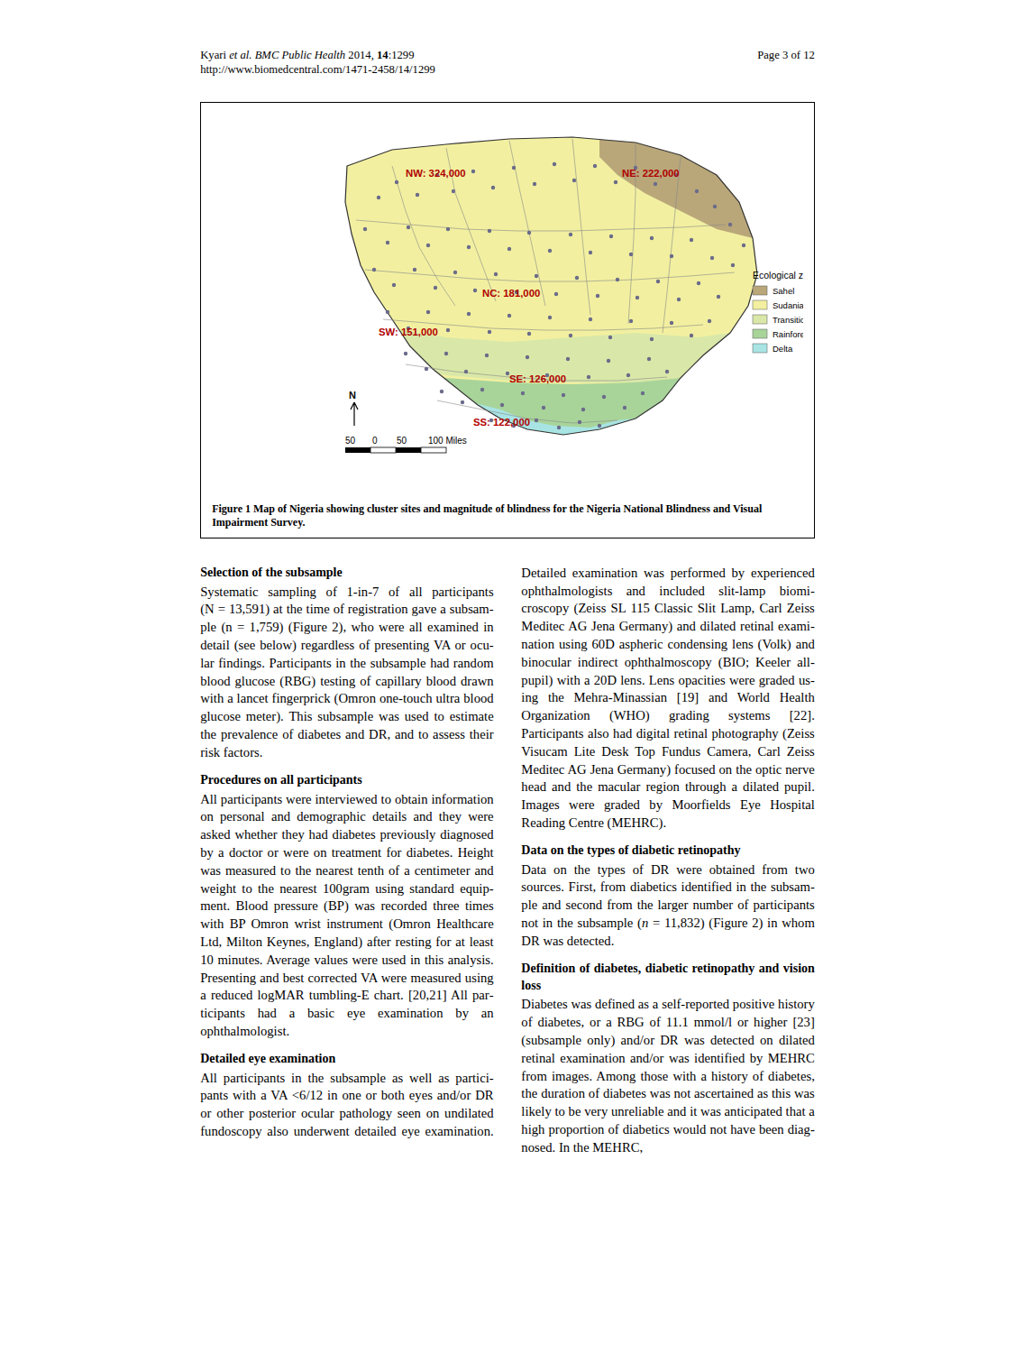Kyari et al. BMC Public Health 2014, 14:1299
http://www.biomedcentral.com/1471-2458/14/1299
Page 3 of 12
NW: 324,000 NE: 222,000 NC: 181,000 SW: 151,000 SE: 126,000 SS: 122,000 N 50 0 50 100 Miles Ecological zones Sahel Sudanian Savanna Transition Savanna Rainforest Delta
Figure 1 Map of Nigeria showing cluster sites and magnitude of blindness for the Nigeria National Blindness and Visual Impairment Survey.
Selection of the subsample
Systematic sampling of 1-in-7 of all participants (N = 13,591) at the time of registration gave a subsample (n = 1,759) (Figure 2), who were all examined in detail (see below) regardless of presenting VA or ocular findings. Participants in the subsample had random blood glucose (RBG) testing of capillary blood drawn with a lancet fingerprick (Omron one-touch ultra blood glucose meter). This subsample was used to estimate the prevalence of diabetes and DR, and to assess their risk factors.
Procedures on all participants
All participants were interviewed to obtain information on personal and demographic details and they were asked whether they had diabetes previously diagnosed by a doctor or were on treatment for diabetes. Height was measured to the nearest tenth of a centimeter and weight to the nearest 100gram using standard equipment. Blood pressure (BP) was recorded three times with BP Omron wrist instrument (Omron Healthcare Ltd, Milton Keynes, England) after resting for at least 10 minutes. Average values were used in this analysis. Presenting and best corrected VA were measured using a reduced logMAR tumbling-E chart. [20,21] All participants had a basic eye examination by an ophthalmologist.
Detailed eye examination
All participants in the subsample as well as participants with a VA <6/12 in one or both eyes and/or DR or other posterior ocular pathology seen on undilated fundoscopy also underwent detailed eye examination. Detailed examination was performed by experienced ophthalmologists and included slit-lamp biomicroscopy (Zeiss SL 115 Classic Slit Lamp, Carl Zeiss Meditec AG Jena Germany) and dilated retinal examination using 60D aspheric condensing lens (Volk) and binocular indirect ophthalmoscopy (BIO; Keeler all-pupil) with a 20D lens. Lens opacities were graded using the Mehra-Minassian [19] and World Health Organization (WHO) grading systems [22]. Participants also had digital retinal photography (Zeiss Visucam Lite Desk Top Fundus Camera, Carl Zeiss Meditec AG Jena Germany) focused on the optic nerve head and the macular region through a dilated pupil. Images were graded by Moorfields Eye Hospital Reading Centre (MEHRC).
Data on the types of diabetic retinopathy
Data on the types of DR were obtained from two sources. First, from diabetics identified in the subsample and second from the larger number of participants not in the subsample (n = 11,832) (Figure 2) in whom DR was detected.
Definition of diabetes, diabetic retinopathy and vision loss
Diabetes was defined as a self-reported positive history of diabetes, or a RBG of 11.1 mmol/l or higher [23] (subsample only) and/or DR was detected on dilated retinal examination and/or was identified by MEHRC from images. Among those with a history of diabetes, the duration of diabetes was not ascertained as this was likely to be very unreliable and it was anticipated that a high proportion of diabetics would not have been diagnosed. In the MEHRC,